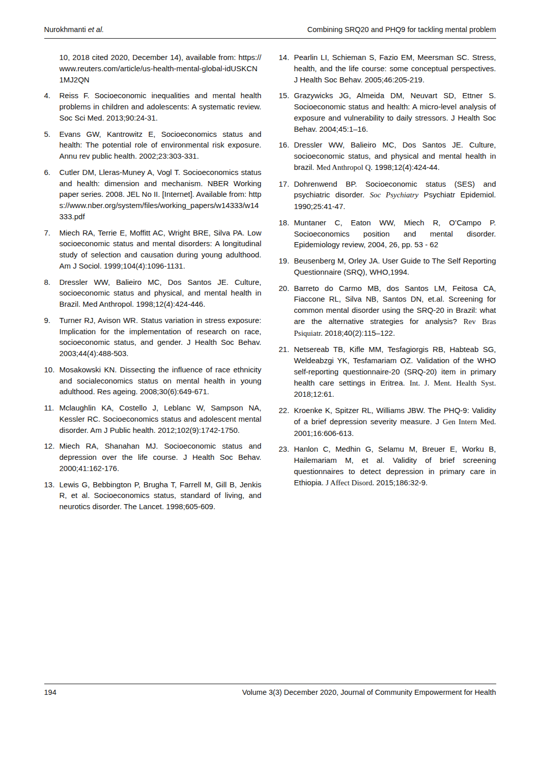Nurokhmanti et al.
Combining SRQ20 and PHQ9 for tackling mental problem
10, 2018 cited 2020, December 14), available from: https://www.reuters.com/article/us-health-mental-global-idUSKCN1MJ2QN
4. Reiss F. Socioeconomic inequalities and mental health problems in children and adolescents: A systematic review. Soc Sci Med. 2013;90:24-31.
5. Evans GW, Kantrowitz E, Socioeconomics status and health: The potential role of environmental risk exposure. Annu rev public health. 2002;23:303-331.
6. Cutler DM, Lleras-Muney A, Vogl T. Socioeconomics status and health: dimension and mechanism. NBER Working paper series. 2008. JEL No II. [Internet]. Available from: https://www.nber.org/system/files/working_papers/w14333/w14333.pdf
7. Miech RA, Terrie E, Moffitt AC, Wright BRE, Silva PA. Low socioeconomic status and mental disorders: A longitudinal study of selection and causation during young adulthood. Am J Sociol. 1999;104(4):1096-1131.
8. Dressler WW, Balieiro MC, Dos Santos JE. Culture, socioeconomic status and physical, and mental health in Brazil. Med Anthropol. 1998;12(4):424-446.
9. Turner RJ, Avison WR. Status variation in stress exposure: Implication for the implementation of research on race, socioeconomic status, and gender. J Health Soc Behav. 2003;44(4):488-503.
10. Mosakowski KN. Dissecting the influence of race ethnicity and socialeconomics status on mental health in young adulthood. Res ageing. 2008;30(6):649-671.
11. Mclaughlin KA, Costello J, Leblanc W, Sampson NA, Kessler RC. Socioeconomics status and adolescent mental disorder. Am J Public health. 2012;102(9):1742-1750.
12. Miech RA, Shanahan MJ. Socioeconomic status and depression over the life course. J Health Soc Behav. 2000;41:162-176.
13. Lewis G, Bebbington P, Brugha T, Farrell M, Gill B, Jenkis R, et al. Socioeconomics status, standard of living, and neurotics disorder. The Lancet. 1998;605-609.
14. Pearlin LI, Schieman S, Fazio EM, Meersman SC. Stress, health, and the life course: some conceptual perspectives. J Health Soc Behav. 2005;46:205-219.
15. Grazywicks JG, Almeida DM, Neuvart SD, Ettner S. Socioeconomic status and health: A micro-level analysis of exposure and vulnerability to daily stressors. J Health Soc Behav. 2004;45:1–16.
16. Dressler WW, Balieiro MC, Dos Santos JE. Culture, socioeconomic status, and physical and mental health in brazil. Med Anthropol Q. 1998;12(4):424-44.
17. Dohrenwend BP. Socioeconomic status (SES) and psychiatric disorder. Soc Psychiatry Psychiatr Epidemiol. 1990;25:41-47.
18. Muntaner C, Eaton WW, Miech R, O’Campo P. Socioeconomics position and mental disorder. Epidemiology review, 2004, 26, pp. 53 - 62
19. Beusenberg M, Orley JA. User Guide to The Self Reporting Questionnaire (SRQ), WHO,1994.
20. Barreto do Carmo MB, dos Santos LM, Feitosa CA, Fiaccone RL, Silva NB, Santos DN, et.al. Screening for common mental disorder using the SRQ-20 in Brazil: what are the alternative strategies for analysis? Rev Bras Psiquiatr. 2018;40(2):115–122.
21. Netsereab TB, Kifle MM, Tesfagiorgis RB, Habteab SG, Weldeabzgi YK, Tesfamariam OZ. Validation of the WHO self-reporting questionnaire-20 (SRQ-20) item in primary health care settings in Eritrea. Int. J. Ment. Health Syst. 2018;12:61.
22. Kroenke K, Spitzer RL, Williams JBW. The PHQ-9: Validity of a brief depression severity measure. J Gen Intern Med. 2001;16:606-613.
23. Hanlon C, Medhin G, Selamu M, Breuer E, Worku B, Hailemariam M, et al. Validity of brief screening questionnaires to detect depression in primary care in Ethiopia. J Affect Disord. 2015;186:32-9.
194
Volume 3(3) December 2020, Journal of Community Empowerment for Health